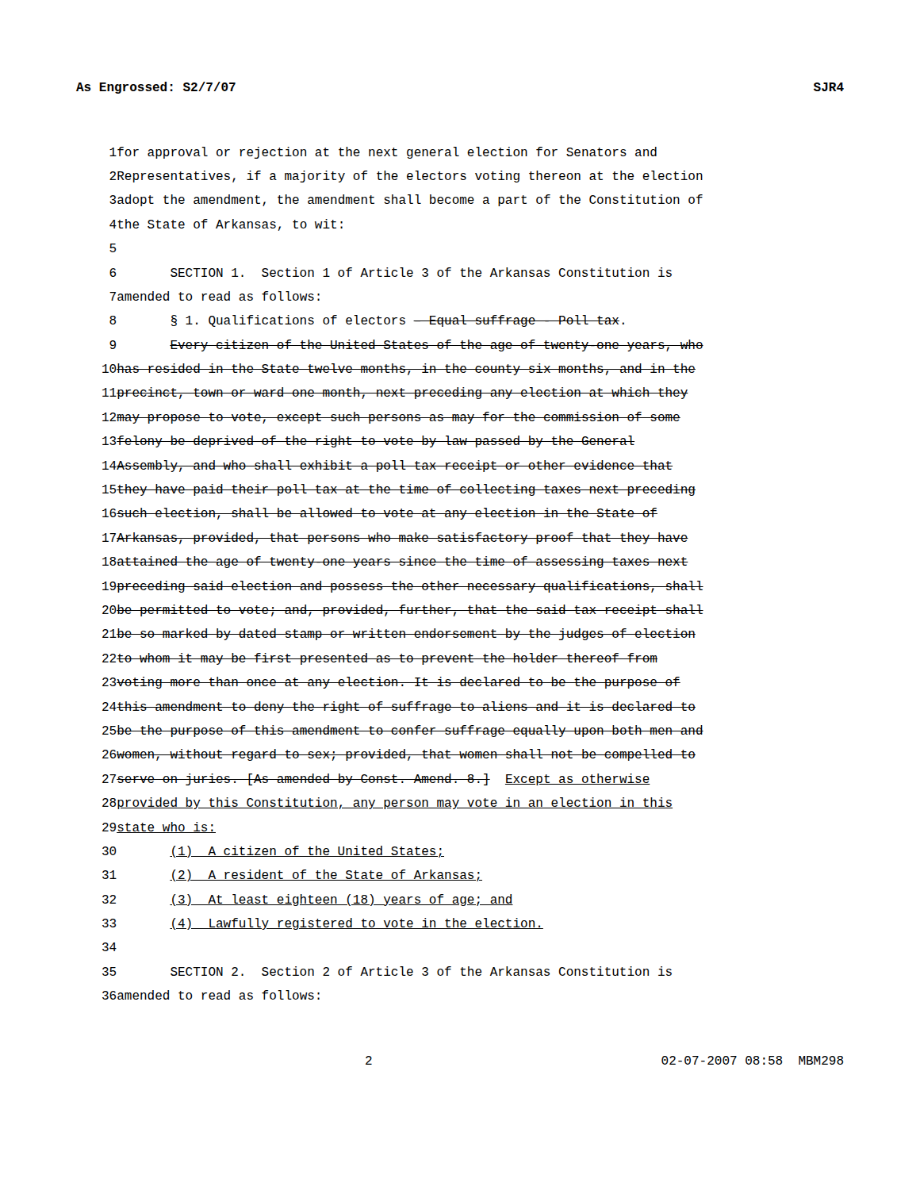As Engrossed: S2/7/07
SJR4
| 1 | for approval or rejection at the next general election for Senators and |
| 2 | Representatives, if a majority of the electors voting thereon at the election |
| 3 | adopt the amendment, the amendment shall become a part of the Constitution of |
| 4 | the State of Arkansas, to wit: |
| 5 | |
| 6 | SECTION 1. Section 1 of Article 3 of the Arkansas Constitution is |
| 7 | amended to read as follows: |
| 8 | § 1. Qualifications of electors – Equal suffrage - Poll tax . |
| 9 | Every citizen of the United States of the age of twenty-one years, who |
| 10 | has resided in the State twelve months, in the county six months, and in the |
| 11 | precinct, town or ward one month, next preceding any election at which they |
| 12 | may propose to vote, except such persons as may for the commission of some |
| 13 | felony be deprived of the right to vote by law passed by the General |
| 14 | Assembly, and who shall exhibit a poll tax receipt or other evidence that |
| 15 | they have paid their poll tax at the time of collecting taxes next preceding |
| 16 | such election, shall be allowed to vote at any election in the State of |
| 17 | Arkansas, provided, that persons who make satisfactory proof that they have |
| 18 | attained the age of twenty-one years since the time of assessing taxes next |
| 19 | preceding said election and possess the other necessary qualifications, shall |
| 20 | be permitted to vote; and, provided, further, that the said tax receipt shall |
| 21 | be so marked by dated stamp or written endorsement by the judges of election |
| 22 | to whom it may be first presented as to prevent the holder thereof from |
| 23 | voting more than once at any election. It is declared to be the purpose of |
| 24 | this amendment to deny the right of suffrage to aliens and it is declared to |
| 25 | be the purpose of this amendment to confer suffrage equally upon both men and |
| 26 | women, without regard to sex; provided, that women shall not be compelled to |
| 27 | serve on juries. [As amended by Const. Amend. 8.] Except as otherwise |
| 28 | provided by this Constitution, any person may vote in an election in this |
| 29 | state who is: |
| 30 | (1) A citizen of the United States; |
| 31 | (2) A resident of the State of Arkansas; |
| 32 | (3) At least eighteen (18) years of age; and |
| 33 | (4) Lawfully registered to vote in the election. |
| 34 | |
| 35 | SECTION 2. Section 2 of Article 3 of the Arkansas Constitution is |
| 36 | amended to read as follows: |
2
02-07-2007 08:58 MBM298